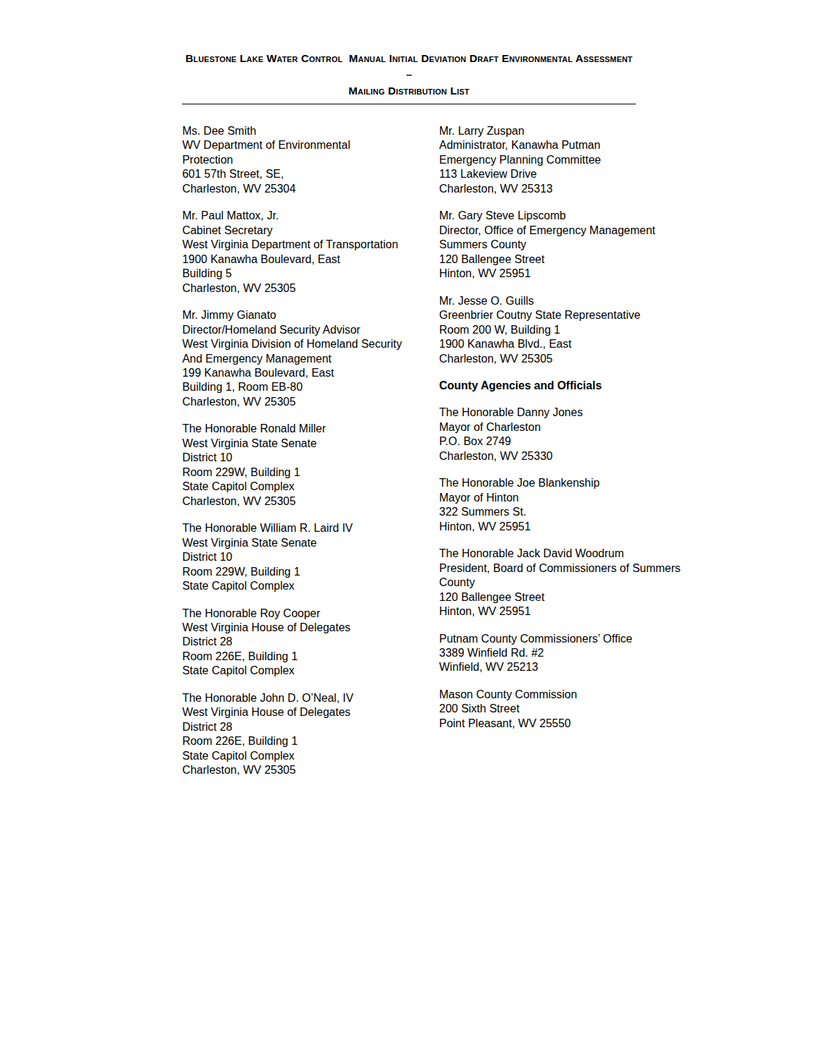Bluestone Lake Water Control Manual Initial Deviation Draft Environmental Assessment –
Mailing Distribution List
Ms. Dee Smith
WV Department of Environmental
Protection
601 57th Street, SE,
Charleston, WV 25304
Mr. Paul Mattox, Jr.
Cabinet Secretary
West Virginia Department of Transportation
1900 Kanawha Boulevard, East
Building 5
Charleston, WV 25305
Mr. Jimmy Gianato
Director/Homeland Security Advisor
West Virginia Division of Homeland Security
And Emergency Management
199 Kanawha Boulevard, East
Building 1, Room EB-80
Charleston, WV 25305
The Honorable Ronald Miller
West Virginia State Senate
District 10
Room 229W, Building 1
State Capitol Complex
Charleston, WV 25305
The Honorable William R. Laird IV
West Virginia State Senate
District 10
Room 229W, Building 1
State Capitol Complex
The Honorable Roy Cooper
West Virginia House of Delegates
District 28
Room 226E, Building 1
State Capitol Complex
The Honorable John D. O’Neal, IV
West Virginia House of Delegates
District 28
Room 226E, Building 1
State Capitol Complex
Charleston, WV 25305
Mr. Larry Zuspan
Administrator, Kanawha Putman
Emergency Planning Committee
113 Lakeview Drive
Charleston, WV 25313
Mr. Gary Steve Lipscomb
Director, Office of Emergency Management
Summers County
120 Ballengee Street
Hinton, WV 25951
Mr. Jesse O. Guills
Greenbrier Coutny State Representative
Room 200 W, Building 1
1900 Kanawha Blvd., East
Charleston, WV 25305
County Agencies and Officials
The Honorable Danny Jones
Mayor of Charleston
P.O. Box 2749
Charleston, WV 25330
The Honorable Joe Blankenship
Mayor of Hinton
322 Summers St.
Hinton, WV 25951
The Honorable Jack David Woodrum
President, Board of Commissioners of Summers
County
120 Ballengee Street
Hinton, WV 25951
Putnam County Commissioners’ Office
3389 Winfield Rd. #2
Winfield, WV 25213
Mason County Commission
200 Sixth Street
Point Pleasant, WV 25550